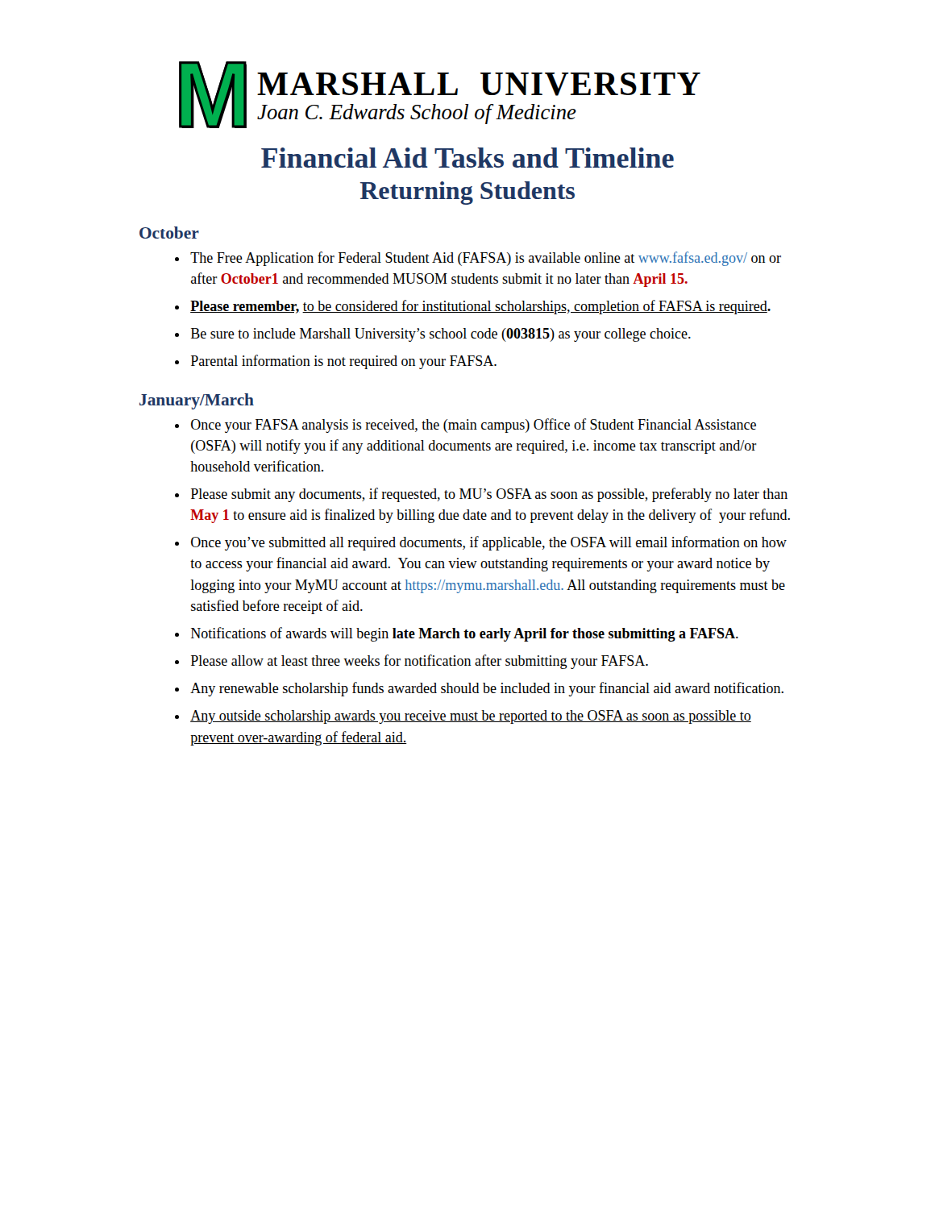M
MARSHALL UNIVERSITY
Joan C. Edwards School of Medicine
Financial Aid Tasks and Timeline Returning Students
October
The Free Application for Federal Student Aid (FAFSA) is available online at www.fafsa.ed.gov/ on or after October1 and recommended MUSOM students submit it no later than April 15.
Please remember, to be considered for institutional scholarships, completion of FAFSA is required.
Be sure to include Marshall University’s school code (003815) as your college choice.
Parental information is not required on your FAFSA.
January/March
Once your FAFSA analysis is received, the (main campus) Office of Student Financial Assistance (OSFA) will notify you if any additional documents are required, i.e. income tax transcript and/or household verification.
Please submit any documents, if requested, to MU’s OSFA as soon as possible, preferably no later than May 1 to ensure aid is finalized by billing due date and to prevent delay in the delivery of your refund.
Once you’ve submitted all required documents, if applicable, the OSFA will email information on how to access your financial aid award. You can view outstanding requirements or your award notice by logging into your MyMU account at https://mymu.marshall.edu. All outstanding requirements must be satisfied before receipt of aid.
Notifications of awards will begin late March to early April for those submitting a FAFSA.
Please allow at least three weeks for notification after submitting your FAFSA.
Any renewable scholarship funds awarded should be included in your financial aid award notification.
Any outside scholarship awards you receive must be reported to the OSFA as soon as possible to prevent over-awarding of federal aid.